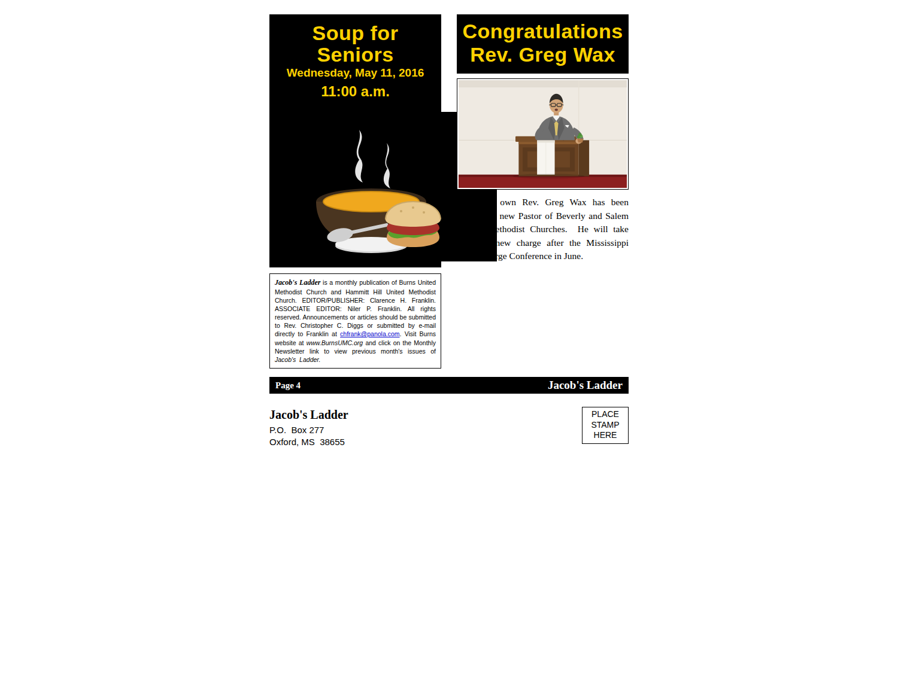Soup for Seniors
Wednesday, May 11, 2016
11:00 a.m.
Jacob's Ladder is a monthly publication of Burns United Methodist Church and Hammitt Hill United Methodist Church. EDITOR/PUBLISHER: Clarence H. Franklin. ASSOCIATE EDITOR: Niler P. Franklin. All rights reserved. Announcements or articles should be submitted to Rev. Christopher C. Diggs or submitted by e-mail directly to Franklin at chfrank@panola.com. Visit Burns website at www.BurnsUMC.org and click on the Monthly Newsletter link to view previous month's issues of Jacob's Ladder.
Congratulations
Rev. Greg Wax
Our very own Rev. Greg Wax has been named the new Pastor of Beverly and Salem United Methodist Churches. He will take over his new charge after the Mississippi UMC Charge Conference in June.
Page 4 Jacob's Ladder
Jacob's Ladder P.O. Box 277
Oxford, MS 38655
PLACE
STAMP
HERE